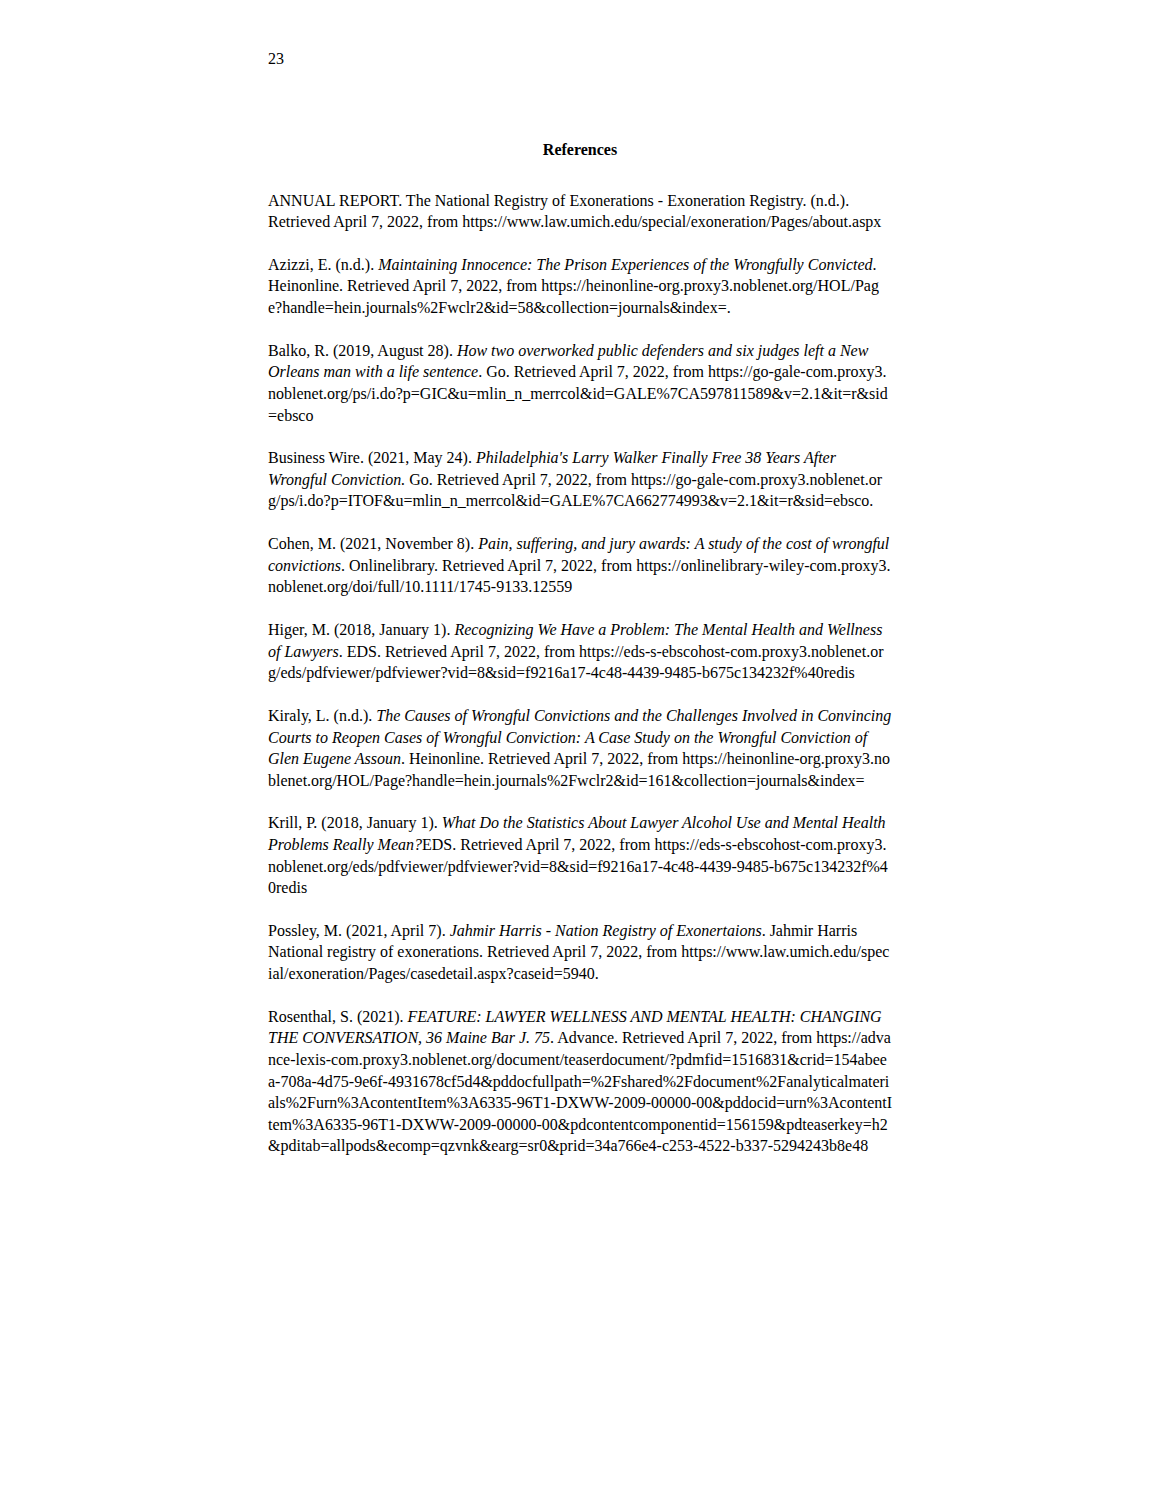23
References
ANNUAL REPORT. The National Registry of Exonerations - Exoneration Registry. (n.d.). Retrieved April 7, 2022, from https://www.law.umich.edu/special/exoneration/Pages/about.aspx
Azizzi, E. (n.d.). Maintaining Innocence: The Prison Experiences of the Wrongfully Convicted. Heinonline. Retrieved April 7, 2022, from https://heinonline-org.proxy3.noblenet.org/HOL/Page?handle=hein.journals%2Fwclr2&id=58&collection=journals&index=.
Balko, R. (2019, August 28). How two overworked public defenders and six judges left a New Orleans man with a life sentence. Go. Retrieved April 7, 2022, from https://go-gale-com.proxy3.noblenet.org/ps/i.do?p=GIC&u=mlin_n_merrcol&id=GALE%7CA597811589&v=2.1&it=r&sid=ebsco
Business Wire. (2021, May 24). Philadelphia's Larry Walker Finally Free 38 Years After Wrongful Conviction. Go. Retrieved April 7, 2022, from https://go-gale-com.proxy3.noblenet.org/ps/i.do?p=ITOF&u=mlin_n_merrcol&id=GALE%7CA662774993&v=2.1&it=r&sid=ebsco.
Cohen, M. (2021, November 8). Pain, suffering, and jury awards: A study of the cost of wrongful convictions. Onlinelibrary. Retrieved April 7, 2022, from https://onlinelibrary-wiley-com.proxy3.noblenet.org/doi/full/10.1111/1745-9133.12559
Higer, M. (2018, January 1). Recognizing We Have a Problem: The Mental Health and Wellness of Lawyers. EDS. Retrieved April 7, 2022, from https://eds-s-ebscohost-com.proxy3.noblenet.org/eds/pdfviewer/pdfviewer?vid=8&sid=f9216a17-4c48-4439-9485-b675c134232f%40redis
Kiraly, L. (n.d.). The Causes of Wrongful Convictions and the Challenges Involved in Convincing Courts to Reopen Cases of Wrongful Conviction: A Case Study on the Wrongful Conviction of Glen Eugene Assoun. Heinonline. Retrieved April 7, 2022, from https://heinonline-org.proxy3.noblenet.org/HOL/Page?handle=hein.journals%2Fwclr2&id=161&collection=journals&index=
Krill, P. (2018, January 1). What Do the Statistics About Lawyer Alcohol Use and Mental Health Problems Really Mean?EDS. Retrieved April 7, 2022, from https://eds-s-ebscohost-com.proxy3.noblenet.org/eds/pdfviewer/pdfviewer?vid=8&sid=f9216a17-4c48-4439-9485-b675c134232f%40redis
Possley, M. (2021, April 7). Jahmir Harris - Nation Registry of Exonertaions. Jahmir Harris National registry of exonerations. Retrieved April 7, 2022, from https://www.law.umich.edu/special/exoneration/Pages/casedetail.aspx?caseid=5940.
Rosenthal, S. (2021). FEATURE: LAWYER WELLNESS AND MENTAL HEALTH: CHANGING THE CONVERSATION, 36 Maine Bar J. 75. Advance. Retrieved April 7, 2022, from https://advance-lexis-com.proxy3.noblenet.org/document/teaserdocument/?pdmfid=1516831&crid=154abeea-708a-4d75-9e6f-4931678cf5d4&pddocfullpath=%2Fshared%2Fdocument%2Fanalyticalmaterials%2Furn%3AcontentItem%3A6335-96T1-DXWW-2009-00000-00&pddocid=urn%3AcontentItem%3A6335-96T1-DXWW-2009-00000-00&pdcontentcomponentid=156159&pdteaserkey=h2&pditab=allpods&ecomp=qzvnk&earg=sr0&prid=34a766e4-c253-4522-b337-5294243b8e48